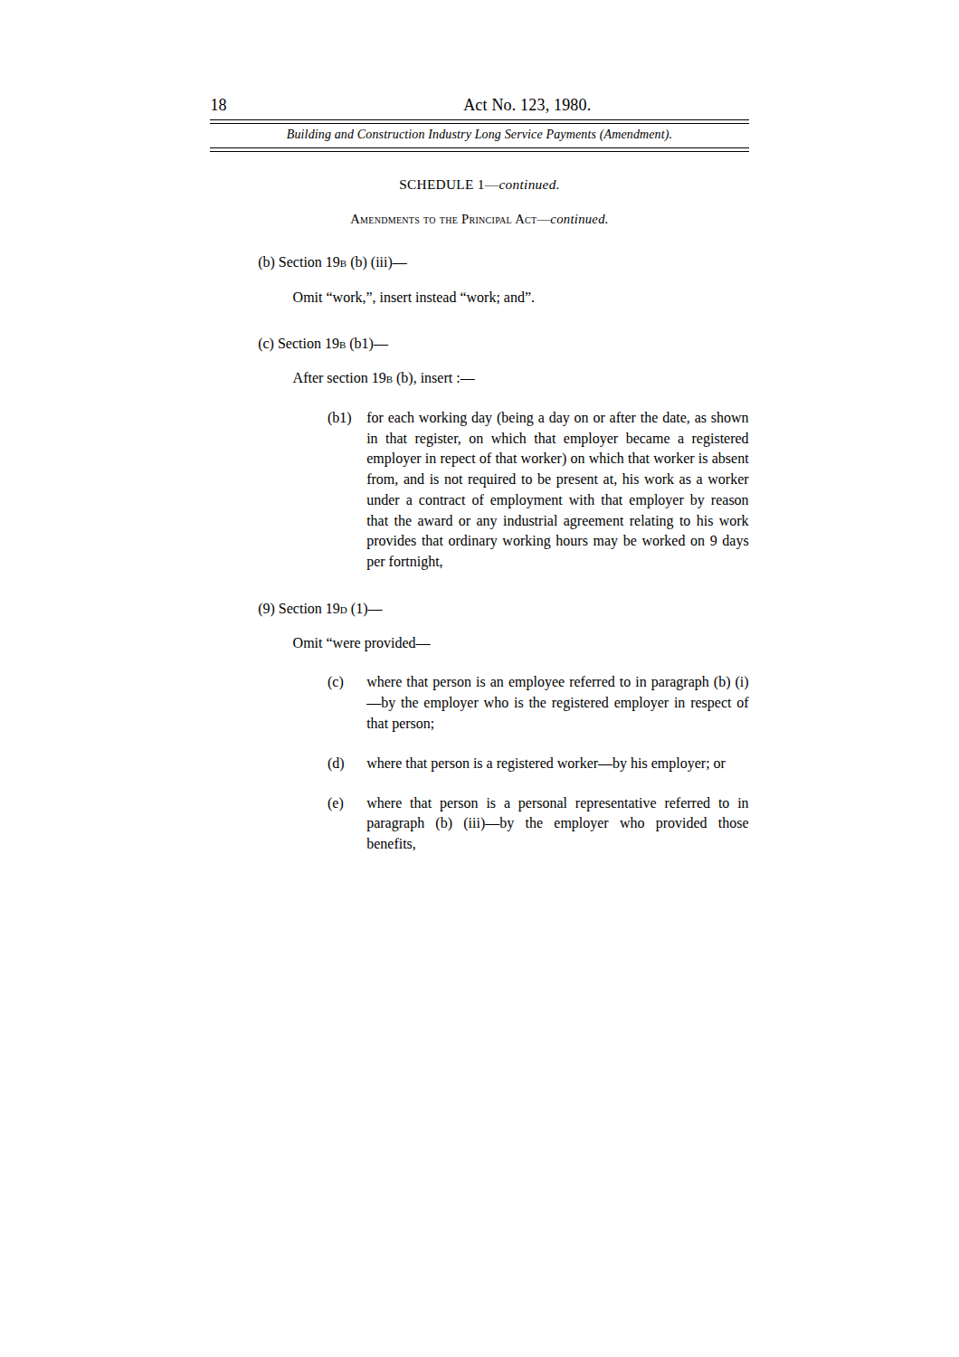18
Act No. 123, 1980.
Building and Construction Industry Long Service Payments (Amendment).
SCHEDULE 1—continued.
Amendments to the Principal Act—continued.
(b) Section 19b (b) (iii)—
Omit “work,”, insert instead “work; and”.
(c) Section 19b (b1)—
After section 19b (b), insert :—
(b1) for each working day (being a day on or after the date, as shown in that register, on which that employer became a registered employer in repect of that worker) on which that worker is absent from, and is not required to be present at, his work as a worker under a contract of employment with that employer by reason that the award or any industrial agreement relating to his work provides that ordinary working hours may be worked on 9 days per fortnight,
(9) Section 19d (1)—
Omit “were provided—
(c) where that person is an employee referred to in paragraph (b) (i)—by the employer who is the registered employer in respect of that person;
(d) where that person is a registered worker—by his employer; or
(e) where that person is a personal representative referred to in paragraph (b) (iii)—by the employer who provided those benefits,